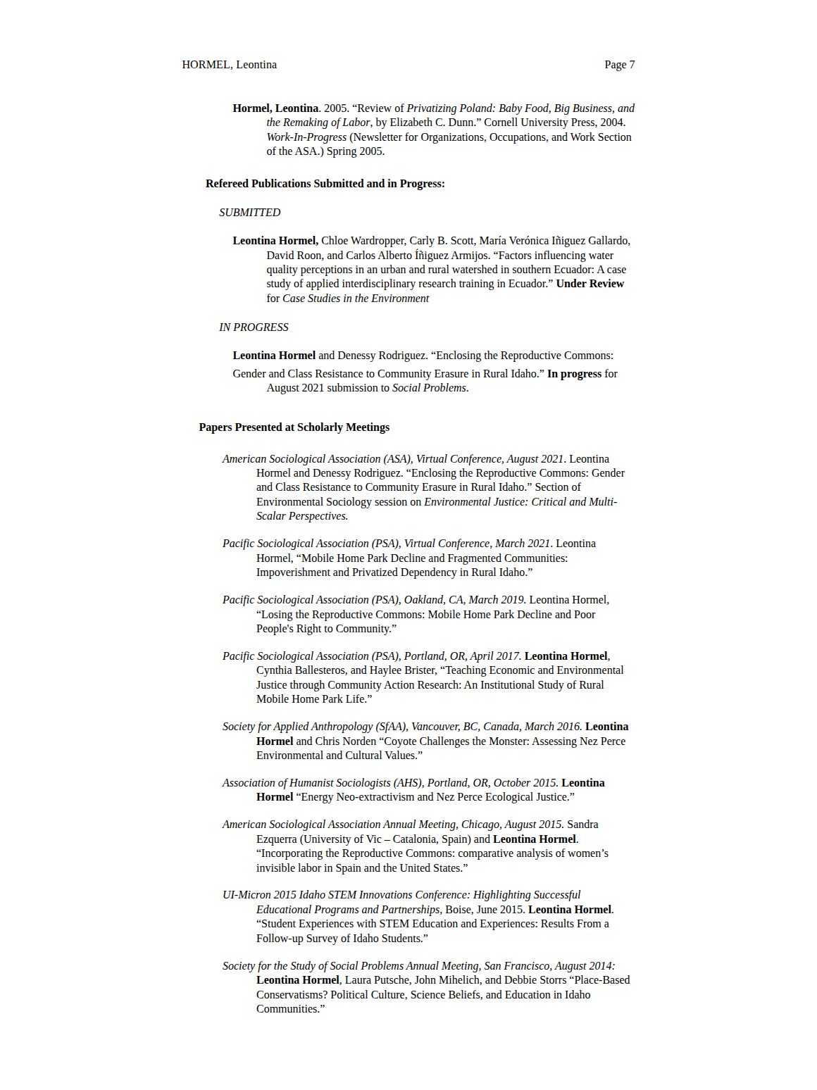HORMEL, Leontina Page 7
Hormel, Leontina. 2005. “Review of Privatizing Poland: Baby Food, Big Business, and the Remaking of Labor, by Elizabeth C. Dunn.” Cornell University Press, 2004. Work-In-Progress (Newsletter for Organizations, Occupations, and Work Section of the ASA.) Spring 2005.
Refereed Publications Submitted and in Progress:
SUBMITTED
Leontina Hormel, Chloe Wardropper, Carly B. Scott, María Verónica Iñiguez Gallardo, David Roon, and Carlos Alberto Íñiguez Armijos. “Factors influencing water quality perceptions in an urban and rural watershed in southern Ecuador: A case study of applied interdisciplinary research training in Ecuador.” Under Review for Case Studies in the Environment
IN PROGRESS
Leontina Hormel and Denessy Rodriguez. “Enclosing the Reproductive Commons:
Gender and Class Resistance to Community Erasure in Rural Idaho.” In progress for August 2021 submission to Social Problems.
Papers Presented at Scholarly Meetings
American Sociological Association (ASA), Virtual Conference, August 2021. Leontina Hormel and Denessy Rodriguez. “Enclosing the Reproductive Commons: Gender and Class Resistance to Community Erasure in Rural Idaho.” Section of Environmental Sociology session on Environmental Justice: Critical and Multi-Scalar Perspectives.
Pacific Sociological Association (PSA), Virtual Conference, March 2021. Leontina Hormel, “Mobile Home Park Decline and Fragmented Communities: Impoverishment and Privatized Dependency in Rural Idaho.”
Pacific Sociological Association (PSA), Oakland, CA, March 2019. Leontina Hormel, “Losing the Reproductive Commons: Mobile Home Park Decline and Poor People's Right to Community.”
Pacific Sociological Association (PSA), Portland, OR, April 2017. Leontina Hormel, Cynthia Ballesteros, and Haylee Brister, “Teaching Economic and Environmental Justice through Community Action Research: An Institutional Study of Rural Mobile Home Park Life.”
Society for Applied Anthropology (SfAA), Vancouver, BC, Canada, March 2016. Leontina Hormel and Chris Norden “Coyote Challenges the Monster: Assessing Nez Perce Environmental and Cultural Values.”
Association of Humanist Sociologists (AHS), Portland, OR, October 2015. Leontina Hormel “Energy Neo-extractivism and Nez Perce Ecological Justice.”
American Sociological Association Annual Meeting, Chicago, August 2015. Sandra Ezquerra (University of Vic – Catalonia, Spain) and Leontina Hormel. “Incorporating the Reproductive Commons: comparative analysis of women’s invisible labor in Spain and the United States.”
UI-Micron 2015 Idaho STEM Innovations Conference: Highlighting Successful Educational Programs and Partnerships, Boise, June 2015. Leontina Hormel. “Student Experiences with STEM Education and Experiences: Results From a Follow-up Survey of Idaho Students.”
Society for the Study of Social Problems Annual Meeting, San Francisco, August 2014: Leontina Hormel, Laura Putsche, John Mihelich, and Debbie Storrs “Place-Based Conservatisms? Political Culture, Science Beliefs, and Education in Idaho Communities.”